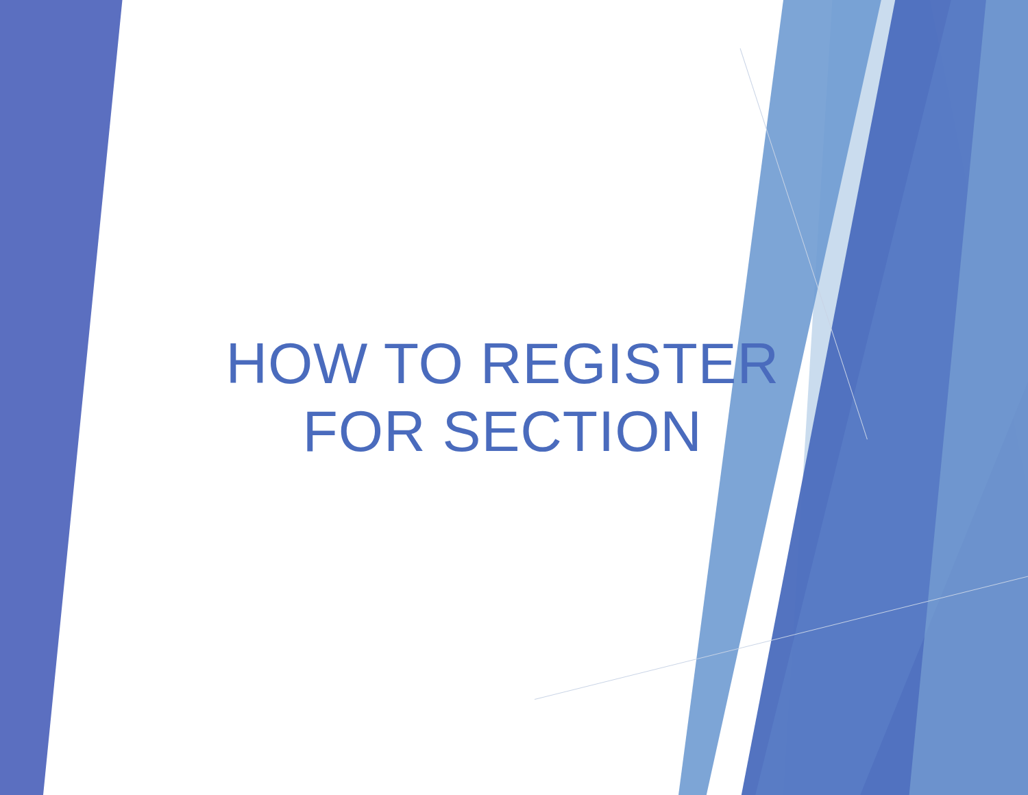HOW TO REGISTER FOR SECTION